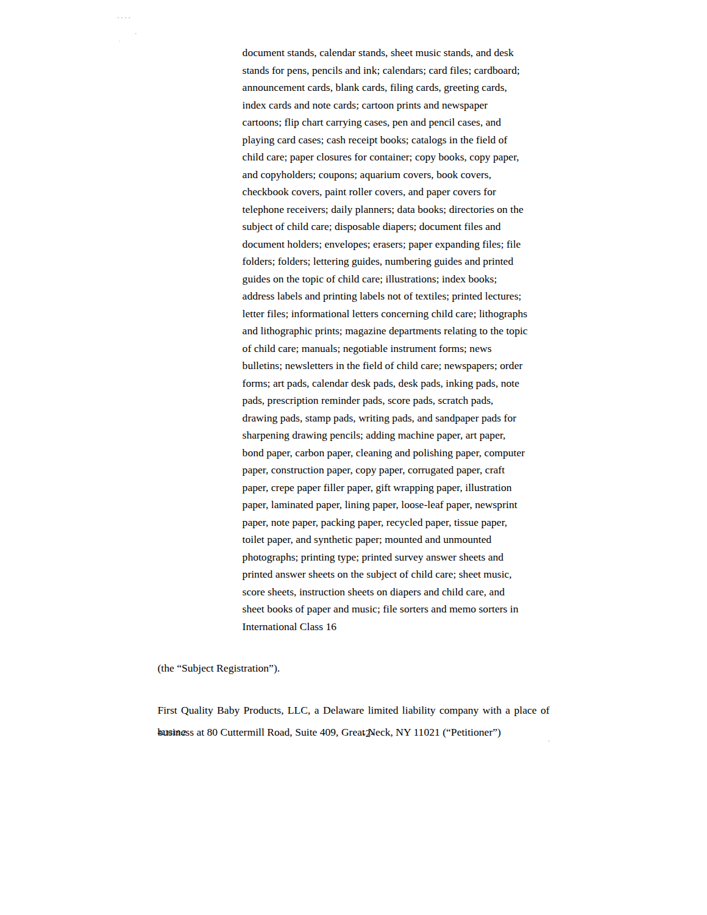' ' ' '
'
.
document stands, calendar stands, sheet music stands, and desk stands for pens, pencils and ink; calendars; card files; cardboard; announcement cards, blank cards, filing cards, greeting cards, index cards and note cards; cartoon prints and newspaper cartoons; flip chart carrying cases, pen and pencil cases, and playing card cases; cash receipt books; catalogs in the field of child care; paper closures for container; copy books, copy paper, and copyholders; coupons; aquarium covers, book covers, checkbook covers, paint roller covers, and paper covers for telephone receivers; daily planners; data books; directories on the subject of child care; disposable diapers; document files and document holders; envelopes; erasers; paper expanding files; file folders; folders; lettering guides, numbering guides and printed guides on the topic of child care; illustrations; index books; address labels and printing labels not of textiles; printed lectures; letter files; informational letters concerning child care; lithographs and lithographic prints; magazine departments relating to the topic of child care; manuals; negotiable instrument forms; news bulletins; newsletters in the field of child care; newspapers; order forms; art pads, calendar desk pads, desk pads, inking pads, note pads, prescription reminder pads, score pads, scratch pads, drawing pads, stamp pads, writing pads, and sandpaper pads for sharpening drawing pencils; adding machine paper, art paper, bond paper, carbon paper, cleaning and polishing paper, computer paper, construction paper, copy paper, corrugated paper, craft paper, crepe paper filler paper, gift wrapping paper, illustration paper, laminated paper, lining paper, loose-leaf paper, newsprint paper, note paper, packing paper, recycled paper, tissue paper, toilet paper, and synthetic paper; mounted and unmounted photographs; printing type; printed survey answer sheets and printed answer sheets on the subject of child care; sheet music, score sheets, instruction sheets on diapers and child care, and sheet books of paper and music; file sorters and memo sorters in International Class 16
(the “Subject Registration”).
First Quality Baby Products, LLC, a Delaware limited liability company with a place of business at 80 Cuttermill Road, Suite 409, Great Neck, NY 11021 (“Petitioner”)
423319.2
-2-
'